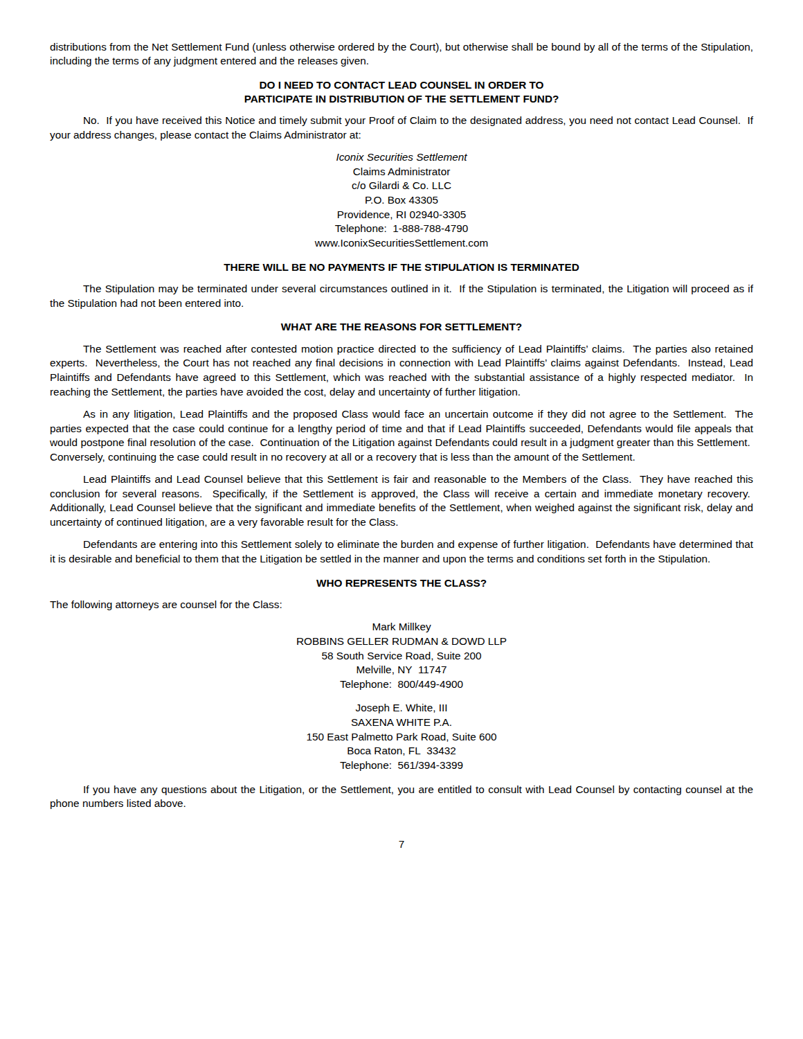distributions from the Net Settlement Fund (unless otherwise ordered by the Court), but otherwise shall be bound by all of the terms of the Stipulation, including the terms of any judgment entered and the releases given.
Do I Need to Contact Lead Counsel in Order to
Participate in Distribution of the Settlement Fund?
No. If you have received this Notice and timely submit your Proof of Claim to the designated address, you need not contact Lead Counsel. If your address changes, please contact the Claims Administrator at:
Iconix Securities Settlement
Claims Administrator
c/o Gilardi & Co. LLC
P.O. Box 43305
Providence, RI 02940-3305
Telephone: 1-888-788-4790
www.IconixSecuritiesSettlement.com
There Will Be No Payments If the Stipulation Is Terminated
The Stipulation may be terminated under several circumstances outlined in it. If the Stipulation is terminated, the Litigation will proceed as if the Stipulation had not been entered into.
What Are the Reasons for Settlement?
The Settlement was reached after contested motion practice directed to the sufficiency of Lead Plaintiffs’ claims. The parties also retained experts. Nevertheless, the Court has not reached any final decisions in connection with Lead Plaintiffs’ claims against Defendants. Instead, Lead Plaintiffs and Defendants have agreed to this Settlement, which was reached with the substantial assistance of a highly respected mediator. In reaching the Settlement, the parties have avoided the cost, delay and uncertainty of further litigation.
As in any litigation, Lead Plaintiffs and the proposed Class would face an uncertain outcome if they did not agree to the Settlement. The parties expected that the case could continue for a lengthy period of time and that if Lead Plaintiffs succeeded, Defendants would file appeals that would postpone final resolution of the case. Continuation of the Litigation against Defendants could result in a judgment greater than this Settlement. Conversely, continuing the case could result in no recovery at all or a recovery that is less than the amount of the Settlement.
Lead Plaintiffs and Lead Counsel believe that this Settlement is fair and reasonable to the Members of the Class. They have reached this conclusion for several reasons. Specifically, if the Settlement is approved, the Class will receive a certain and immediate monetary recovery. Additionally, Lead Counsel believe that the significant and immediate benefits of the Settlement, when weighed against the significant risk, delay and uncertainty of continued litigation, are a very favorable result for the Class.
Defendants are entering into this Settlement solely to eliminate the burden and expense of further litigation. Defendants have determined that it is desirable and beneficial to them that the Litigation be settled in the manner and upon the terms and conditions set forth in the Stipulation.
Who Represents the Class?
The following attorneys are counsel for the Class:
Mark Millkey
ROBBINS GELLER RUDMAN & DOWD LLP
58 South Service Road, Suite 200
Melville, NY 11747
Telephone: 800/449-4900
Joseph E. White, III
SAXENA WHITE P.A.
150 East Palmetto Park Road, Suite 600
Boca Raton, FL 33432
Telephone: 561/394-3399
If you have any questions about the Litigation, or the Settlement, you are entitled to consult with Lead Counsel by contacting counsel at the phone numbers listed above.
7